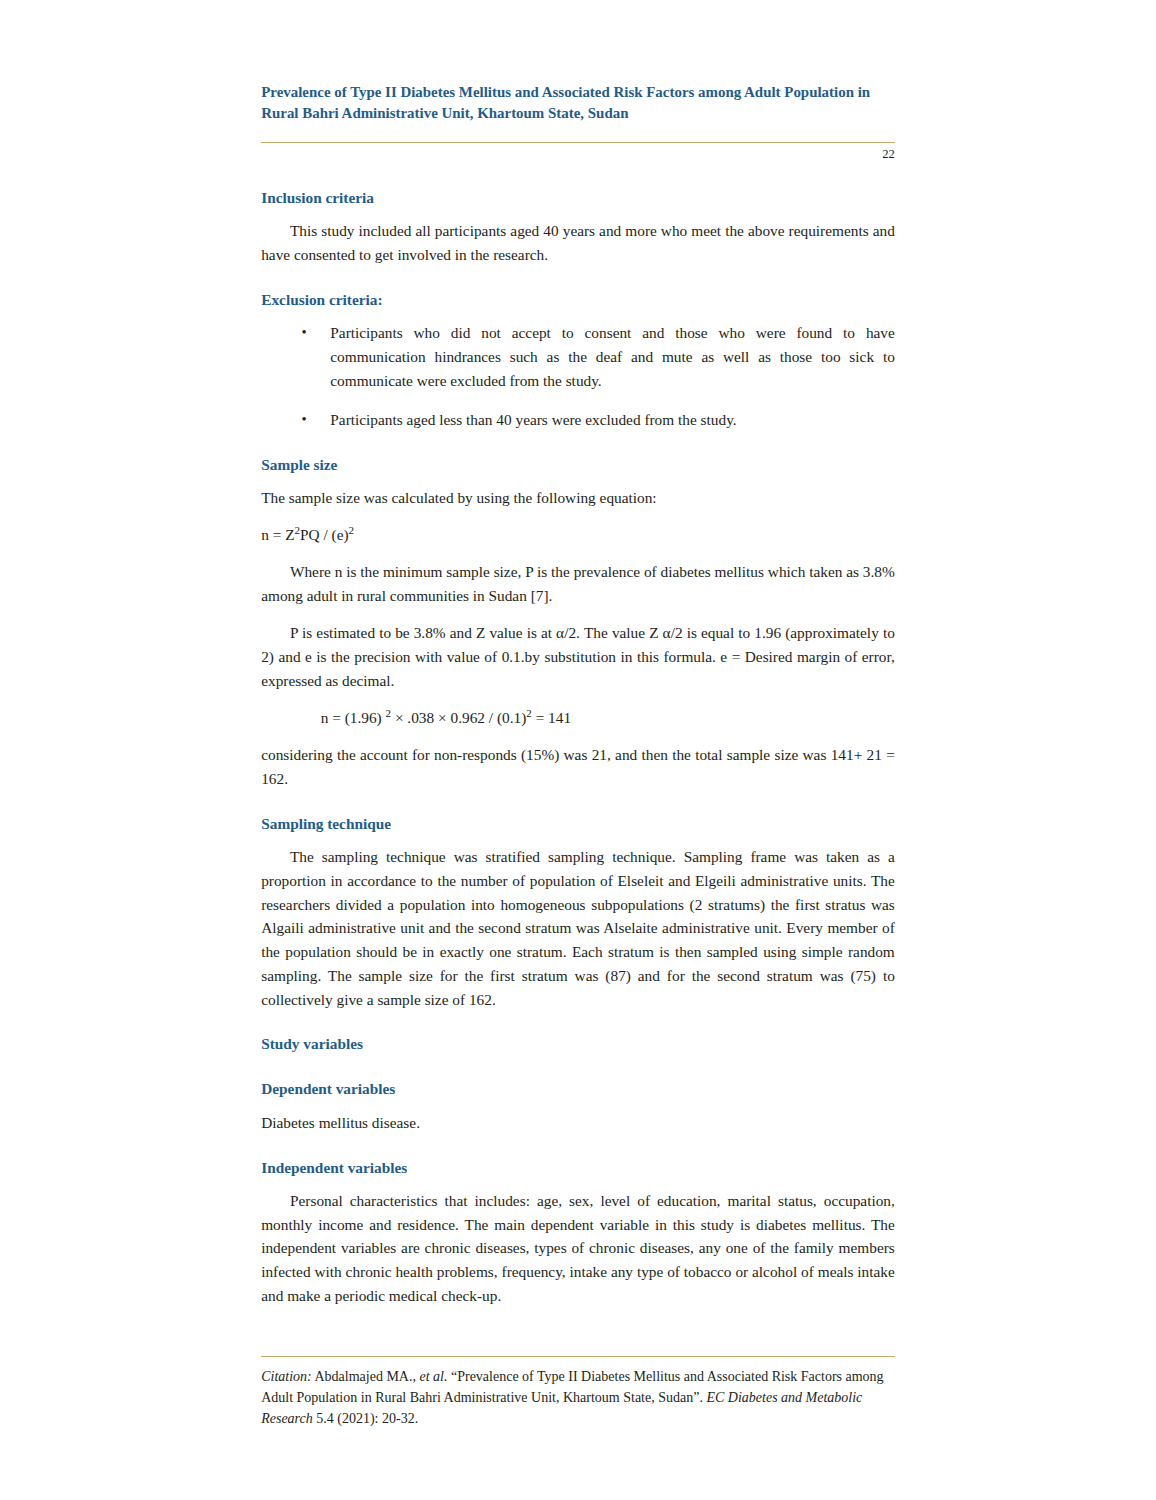Prevalence of Type II Diabetes Mellitus and Associated Risk Factors among Adult Population in Rural Bahri Administrative Unit, Khartoum State, Sudan
22
Inclusion criteria
This study included all participants aged 40 years and more who meet the above requirements and have consented to get involved in the research.
Exclusion criteria:
Participants who did not accept to consent and those who were found to have communication hindrances such as the deaf and mute as well as those too sick to communicate were excluded from the study.
Participants aged less than 40 years were excluded from the study.
Sample size
The sample size was calculated by using the following equation:
n = Z2PQ / (e)2
Where n is the minimum sample size, P is the prevalence of diabetes mellitus which taken as 3.8% among adult in rural communities in Sudan [7].
P is estimated to be 3.8% and Z value is at α/2. The value Z α/2 is equal to 1.96 (approximately to 2) and e is the precision with value of 0.1.by substitution in this formula. e = Desired margin of error, expressed as decimal.
n = (1.96) 2 × .038 × 0.962 / (0.1)2 = 141
considering the account for non-responds (15%) was 21, and then the total sample size was 141+ 21 = 162.
Sampling technique
The sampling technique was stratified sampling technique. Sampling frame was taken as a proportion in accordance to the number of population of Elseleit and Elgeili administrative units. The researchers divided a population into homogeneous subpopulations (2 stratums) the first stratus was Algaili administrative unit and the second stratum was Alselaite administrative unit. Every member of the population should be in exactly one stratum. Each stratum is then sampled using simple random sampling. The sample size for the first stratum was (87) and for the second stratum was (75) to collectively give a sample size of 162.
Study variables
Dependent variables
Diabetes mellitus disease.
Independent variables
Personal characteristics that includes: age, sex, level of education, marital status, occupation, monthly income and residence. The main dependent variable in this study is diabetes mellitus. The independent variables are chronic diseases, types of chronic diseases, any one of the family members infected with chronic health problems, frequency, intake any type of tobacco or alcohol of meals intake and make a periodic medical check-up.
Citation: Abdalmajed MA., et al. “Prevalence of Type II Diabetes Mellitus and Associated Risk Factors among Adult Population in Rural Bahri Administrative Unit, Khartoum State, Sudan”. EC Diabetes and Metabolic Research 5.4 (2021): 20-32.